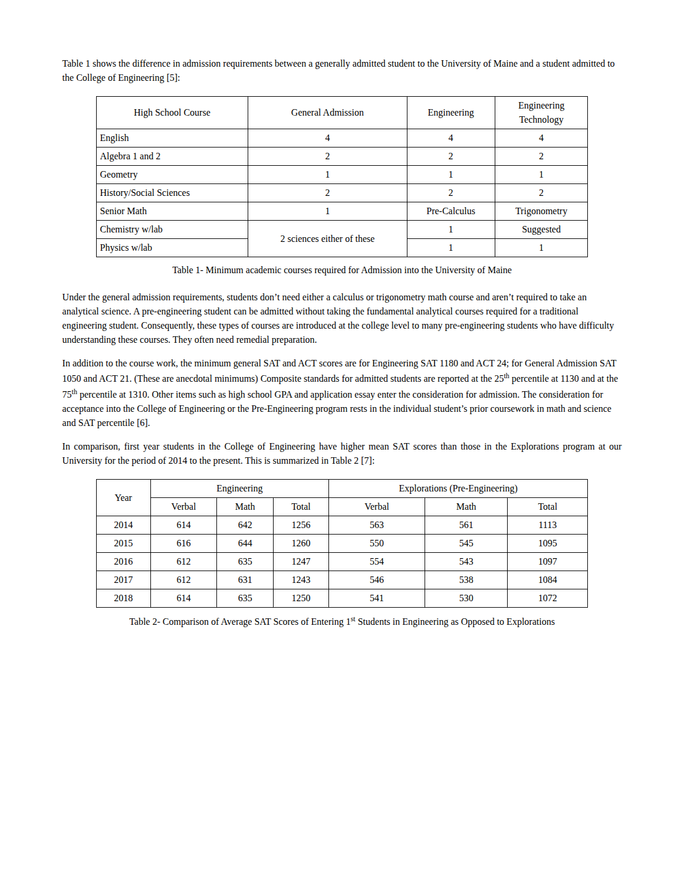Table 1 shows the difference in admission requirements between a generally admitted student to the University of Maine and a student admitted to the College of Engineering [5]:
| High School Course | General Admission | Engineering | Engineering Technology |
| --- | --- | --- | --- |
| English | 4 | 4 | 4 |
| Algebra 1 and 2 | 2 | 2 | 2 |
| Geometry | 1 | 1 | 1 |
| History/Social Sciences | 2 | 2 | 2 |
| Senior Math | 1 | Pre-Calculus | Trigonometry |
| Chemistry w/lab | 2 sciences either of these | 1 | Suggested |
| Physics w/lab | 1 | 1 |
Table 1- Minimum academic courses required for Admission into the University of Maine
Under the general admission requirements, students don’t need either a calculus or trigonometry math course and aren’t required to take an analytical science. A pre-engineering student can be admitted without taking the fundamental analytical courses required for a traditional engineering student. Consequently, these types of courses are introduced at the college level to many pre-engineering students who have difficulty understanding these courses. They often need remedial preparation.
In addition to the course work, the minimum general SAT and ACT scores are for Engineering SAT 1180 and ACT 24; for General Admission SAT 1050 and ACT 21. (These are anecdotal minimums) Composite standards for admitted students are reported at the 25th percentile at 1130 and at the 75th percentile at 1310. Other items such as high school GPA and application essay enter the consideration for admission. The consideration for acceptance into the College of Engineering or the Pre-Engineering program rests in the individual student’s prior coursework in math and science and SAT percentile [6].
In comparison, first year students in the College of Engineering have higher mean SAT scores than those in the Explorations program at our University for the period of 2014 to the present. This is summarized in Table 2 [7]:
| Year | Engineering | Explorations (Pre-Engineering) |
| --- | --- | --- |
| Verbal | Math | Total | Verbal | Math | Total |
| 2014 | 614 | 642 | 1256 | 563 | 561 | 1113 |
| 2015 | 616 | 644 | 1260 | 550 | 545 | 1095 |
| 2016 | 612 | 635 | 1247 | 554 | 543 | 1097 |
| 2017 | 612 | 631 | 1243 | 546 | 538 | 1084 |
| 2018 | 614 | 635 | 1250 | 541 | 530 | 1072 |
Table 2- Comparison of Average SAT Scores of Entering 1st Students in Engineering as Opposed to Explorations